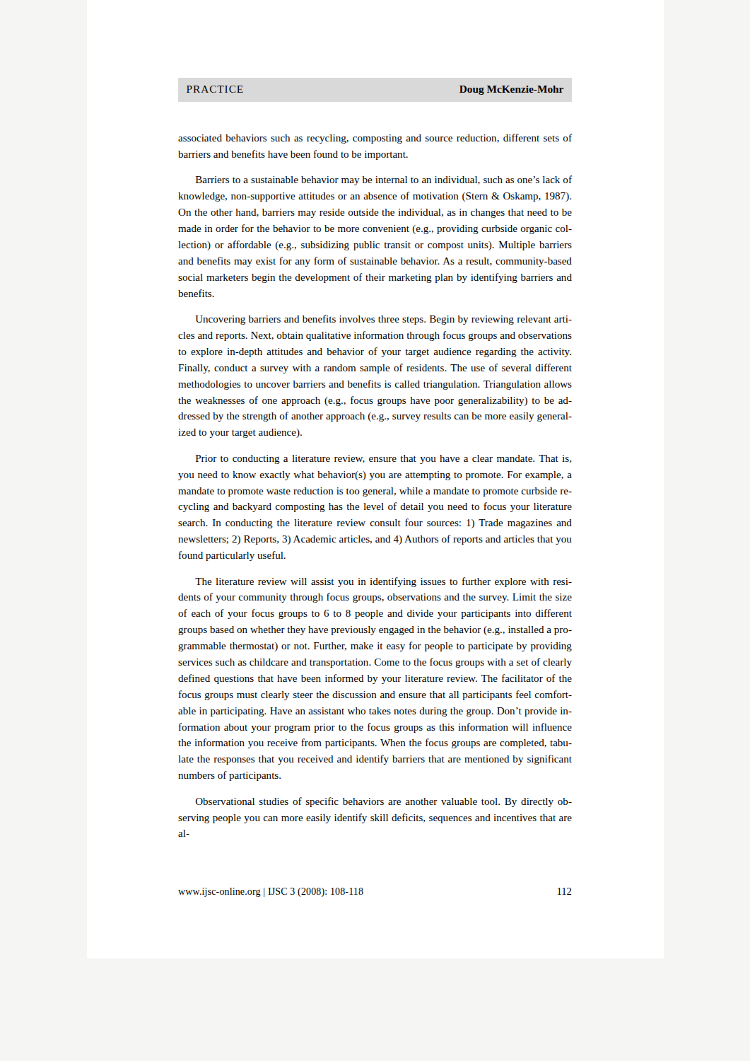PRACTICE Doug McKenzie-Mohr
associated behaviors such as recycling, composting and source reduction, different sets of barriers and benefits have been found to be important.
Barriers to a sustainable behavior may be internal to an individual, such as one’s lack of knowledge, non-supportive attitudes or an absence of motivation (Stern & Oskamp, 1987). On the other hand, barriers may reside outside the individual, as in changes that need to be made in order for the behavior to be more convenient (e.g., providing curbside organic collection) or affordable (e.g., subsidizing public transit or compost units). Multiple barriers and benefits may exist for any form of sustainable behavior. As a result, community-based social marketers begin the development of their marketing plan by identifying barriers and benefits.
Uncovering barriers and benefits involves three steps. Begin by reviewing relevant articles and reports. Next, obtain qualitative information through focus groups and observations to explore in-depth attitudes and behavior of your target audience regarding the activity. Finally, conduct a survey with a random sample of residents. The use of several different methodologies to uncover barriers and benefits is called triangulation. Triangulation allows the weaknesses of one approach (e.g., focus groups have poor generalizability) to be addressed by the strength of another approach (e.g., survey results can be more easily generalized to your target audience).
Prior to conducting a literature review, ensure that you have a clear mandate. That is, you need to know exactly what behavior(s) you are attempting to promote. For example, a mandate to promote waste reduction is too general, while a mandate to promote curbside recycling and backyard composting has the level of detail you need to focus your literature search. In conducting the literature review consult four sources: 1) Trade magazines and newsletters; 2) Reports, 3) Academic articles, and 4) Authors of reports and articles that you found particularly useful.
The literature review will assist you in identifying issues to further explore with residents of your community through focus groups, observations and the survey. Limit the size of each of your focus groups to 6 to 8 people and divide your participants into different groups based on whether they have previously engaged in the behavior (e.g., installed a programmable thermostat) or not. Further, make it easy for people to participate by providing services such as childcare and transportation. Come to the focus groups with a set of clearly defined questions that have been informed by your literature review. The facilitator of the focus groups must clearly steer the discussion and ensure that all participants feel comfortable in participating. Have an assistant who takes notes during the group. Don’t provide information about your program prior to the focus groups as this information will influence the information you receive from participants. When the focus groups are completed, tabulate the responses that you received and identify barriers that are mentioned by significant numbers of participants.
Observational studies of specific behaviors are another valuable tool. By directly observing people you can more easily identify skill deficits, sequences and incentives that are al-
www.ijsc-online.org | IJSC 3 (2008): 108-118 112